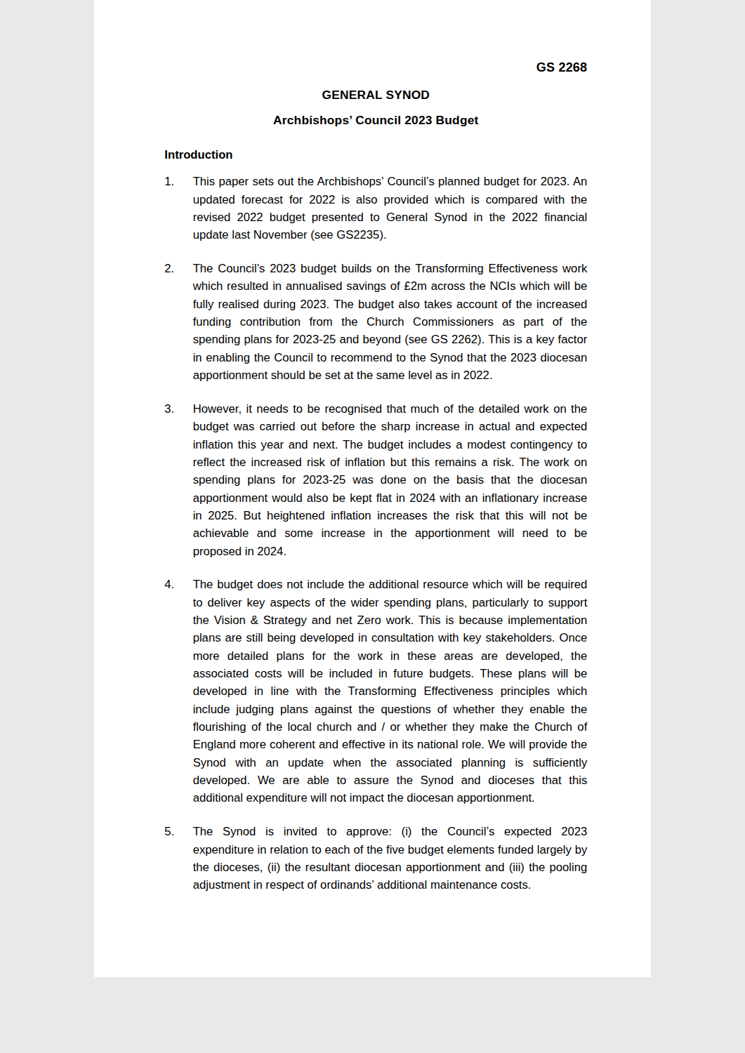GS 2268
GENERAL SYNOD
Archbishops’ Council 2023 Budget
Introduction
This paper sets out the Archbishops’ Council’s planned budget for 2023. An updated forecast for 2022 is also provided which is compared with the revised 2022 budget presented to General Synod in the 2022 financial update last November (see GS2235).
The Council’s 2023 budget builds on the Transforming Effectiveness work which resulted in annualised savings of £2m across the NCIs which will be fully realised during 2023. The budget also takes account of the increased funding contribution from the Church Commissioners as part of the spending plans for 2023-25 and beyond (see GS 2262). This is a key factor in enabling the Council to recommend to the Synod that the 2023 diocesan apportionment should be set at the same level as in 2022.
However, it needs to be recognised that much of the detailed work on the budget was carried out before the sharp increase in actual and expected inflation this year and next. The budget includes a modest contingency to reflect the increased risk of inflation but this remains a risk. The work on spending plans for 2023-25 was done on the basis that the diocesan apportionment would also be kept flat in 2024 with an inflationary increase in 2025. But heightened inflation increases the risk that this will not be achievable and some increase in the apportionment will need to be proposed in 2024.
The budget does not include the additional resource which will be required to deliver key aspects of the wider spending plans, particularly to support the Vision & Strategy and net Zero work. This is because implementation plans are still being developed in consultation with key stakeholders. Once more detailed plans for the work in these areas are developed, the associated costs will be included in future budgets. These plans will be developed in line with the Transforming Effectiveness principles which include judging plans against the questions of whether they enable the flourishing of the local church and / or whether they make the Church of England more coherent and effective in its national role. We will provide the Synod with an update when the associated planning is sufficiently developed. We are able to assure the Synod and dioceses that this additional expenditure will not impact the diocesan apportionment.
The Synod is invited to approve: (i) the Council’s expected 2023 expenditure in relation to each of the five budget elements funded largely by the dioceses, (ii) the resultant diocesan apportionment and (iii) the pooling adjustment in respect of ordinands’ additional maintenance costs.